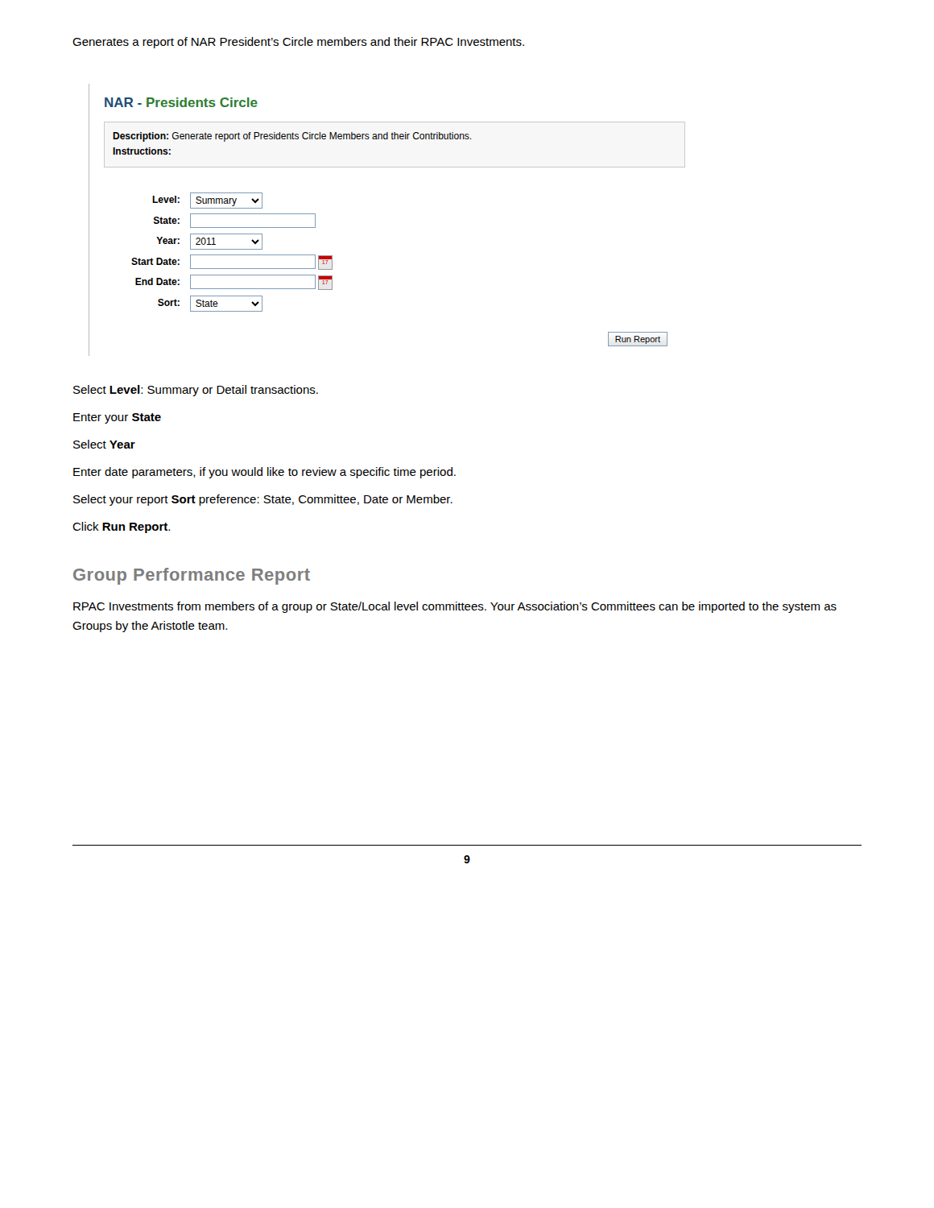Generates a report of NAR President’s Circle members and their RPAC Investments.
NAR - Presidents Circle
Description: Generate report of Presidents Circle Members and their Contributions.
Instructions:
| Level: | Summary Detail |
| State: | |
| Year: | 2011 2010 2009 |
| Start Date: | 17 |
| End Date: | 17 |
| Sort: | State Committee Date Member |
Run Report
Select Level: Summary or Detail transactions.
Enter your State
Select Year
Enter date parameters, if you would like to review a specific time period.
Select your report Sort preference: State, Committee, Date or Member.
Click Run Report.
Group Performance Report
RPAC Investments from members of a group or State/Local level committees. Your Association’s Committees can be imported to the system as Groups by the Aristotle team.
9